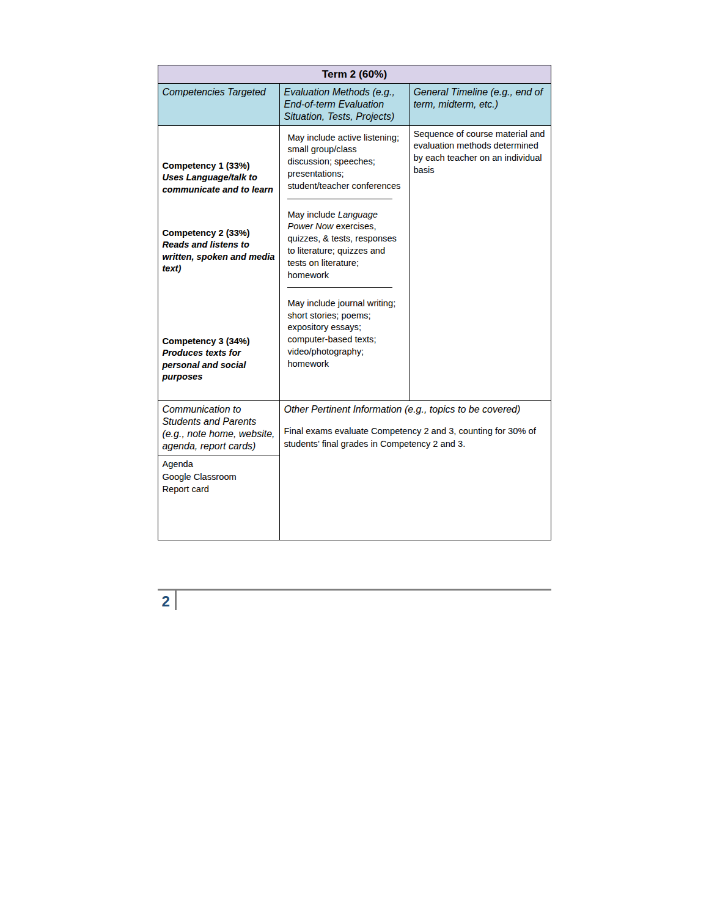| Term 2 (60%) |
| Competencies Targeted | Evaluation Methods (e.g., End-of-term Evaluation Situation, Tests, Projects) | General Timeline (e.g., end of term, midterm, etc.) |
| Competency 1 (33%) Uses Language/talk to communicate and to learn Competency 2 (33%) Reads and listens to written, spoken and media text) Competency 3 (34%) Produces texts for personal and social purposes | May include active listening; small group/class discussion; speeches; presentations; student/teacher conferences May include Language Power Now exercises, quizzes, & tests, responses to literature; quizzes and tests on literature; homework May include journal writing; short stories; poems; expository essays; computer-based texts; video/photography; homework | Sequence of course material and evaluation methods determined by each teacher on an individual basis |
| Communication to Students and Parents (e.g., note home, website, agenda, report cards) | Other Pertinent Information (e.g., topics to be covered) Final exams evaluate Competency 2 and 3, counting for 30% of students’ final grades in Competency 2 and 3. |
| Agenda Google Classroom Report card |
2